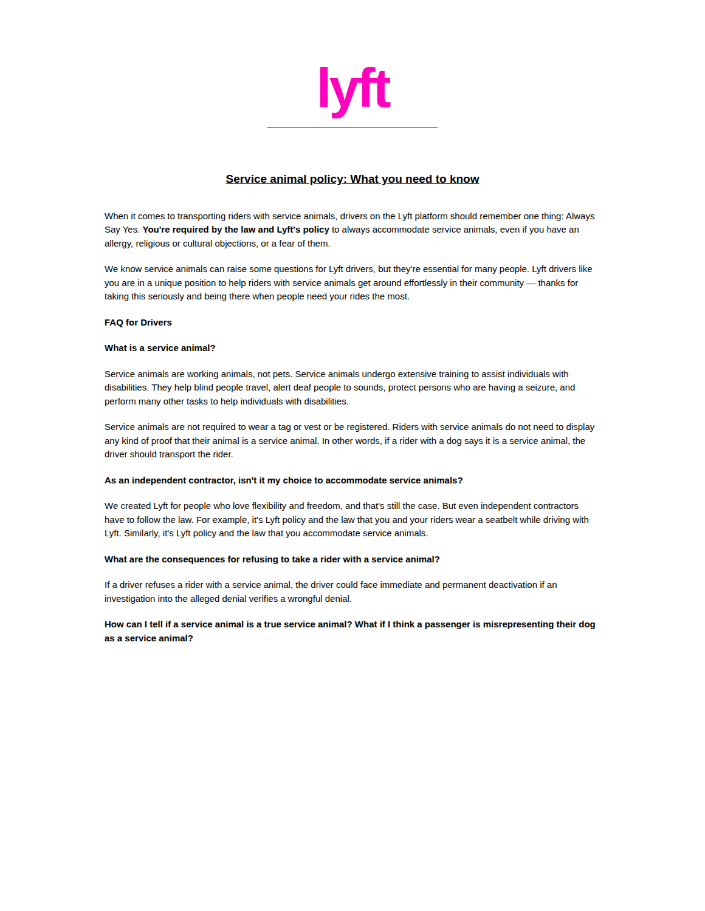lyft
Service animal policy: What you need to know
When it comes to transporting riders with service animals, drivers on the Lyft platform should remember one thing: Always Say Yes. You're required by the law and Lyft's policy to always accommodate service animals, even if you have an allergy, religious or cultural objections, or a fear of them.
We know service animals can raise some questions for Lyft drivers, but they're essential for many people. Lyft drivers like you are in a unique position to help riders with service animals get around effortlessly in their community — thanks for taking this seriously and being there when people need your rides the most.
FAQ for Drivers
What is a service animal?
Service animals are working animals, not pets. Service animals undergo extensive training to assist individuals with disabilities. They help blind people travel, alert deaf people to sounds, protect persons who are having a seizure, and perform many other tasks to help individuals with disabilities.
Service animals are not required to wear a tag or vest or be registered. Riders with service animals do not need to display any kind of proof that their animal is a service animal. In other words, if a rider with a dog says it is a service animal, the driver should transport the rider.
As an independent contractor, isn't it my choice to accommodate service animals?
We created Lyft for people who love flexibility and freedom, and that's still the case. But even independent contractors have to follow the law. For example, it's Lyft policy and the law that you and your riders wear a seatbelt while driving with Lyft. Similarly, it's Lyft policy and the law that you accommodate service animals.
What are the consequences for refusing to take a rider with a service animal?
If a driver refuses a rider with a service animal, the driver could face immediate and permanent deactivation if an investigation into the alleged denial verifies a wrongful denial.
How can I tell if a service animal is a true service animal? What if I think a passenger is misrepresenting their dog as a service animal?